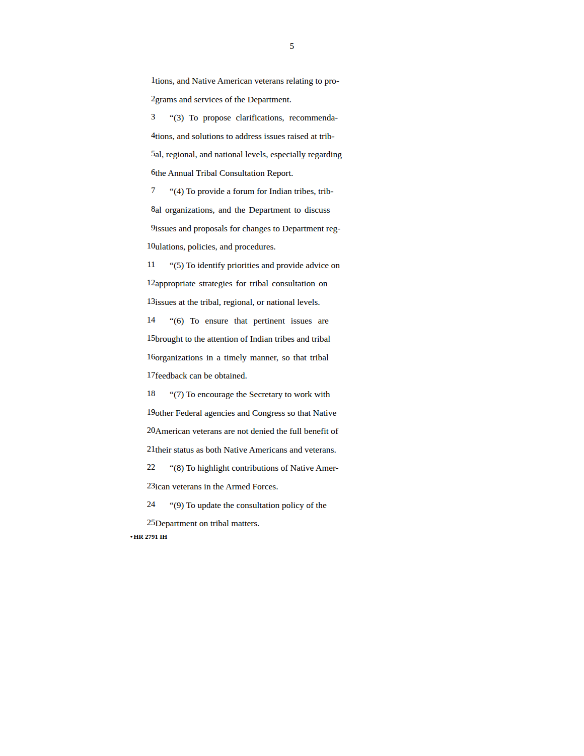5
| 1 | tions, and Native American veterans relating to pro- |
| 2 | grams and services of the Department. |
| 3 | “(3) To propose clarifications, recommenda- |
| 4 | tions, and solutions to address issues raised at trib- |
| 5 | al, regional, and national levels, especially regarding |
| 6 | the Annual Tribal Consultation Report. |
| 7 | “(4) To provide a forum for Indian tribes, trib- |
| 8 | al organizations, and the Department to discuss |
| 9 | issues and proposals for changes to Department reg- |
| 10 | ulations, policies, and procedures. |
| 11 | “(5) To identify priorities and provide advice on |
| 12 | appropriate strategies for tribal consultation on |
| 13 | issues at the tribal, regional, or national levels. |
| 14 | “(6) To ensure that pertinent issues are |
| 15 | brought to the attention of Indian tribes and tribal |
| 16 | organizations in a timely manner, so that tribal |
| 17 | feedback can be obtained. |
| 18 | “(7) To encourage the Secretary to work with |
| 19 | other Federal agencies and Congress so that Native |
| 20 | American veterans are not denied the full benefit of |
| 21 | their status as both Native Americans and veterans. |
| 22 | “(8) To highlight contributions of Native Amer- |
| 23 | ican veterans in the Armed Forces. |
| 24 | “(9) To update the consultation policy of the |
| 25 | Department on tribal matters. |
•HR 2791 IH